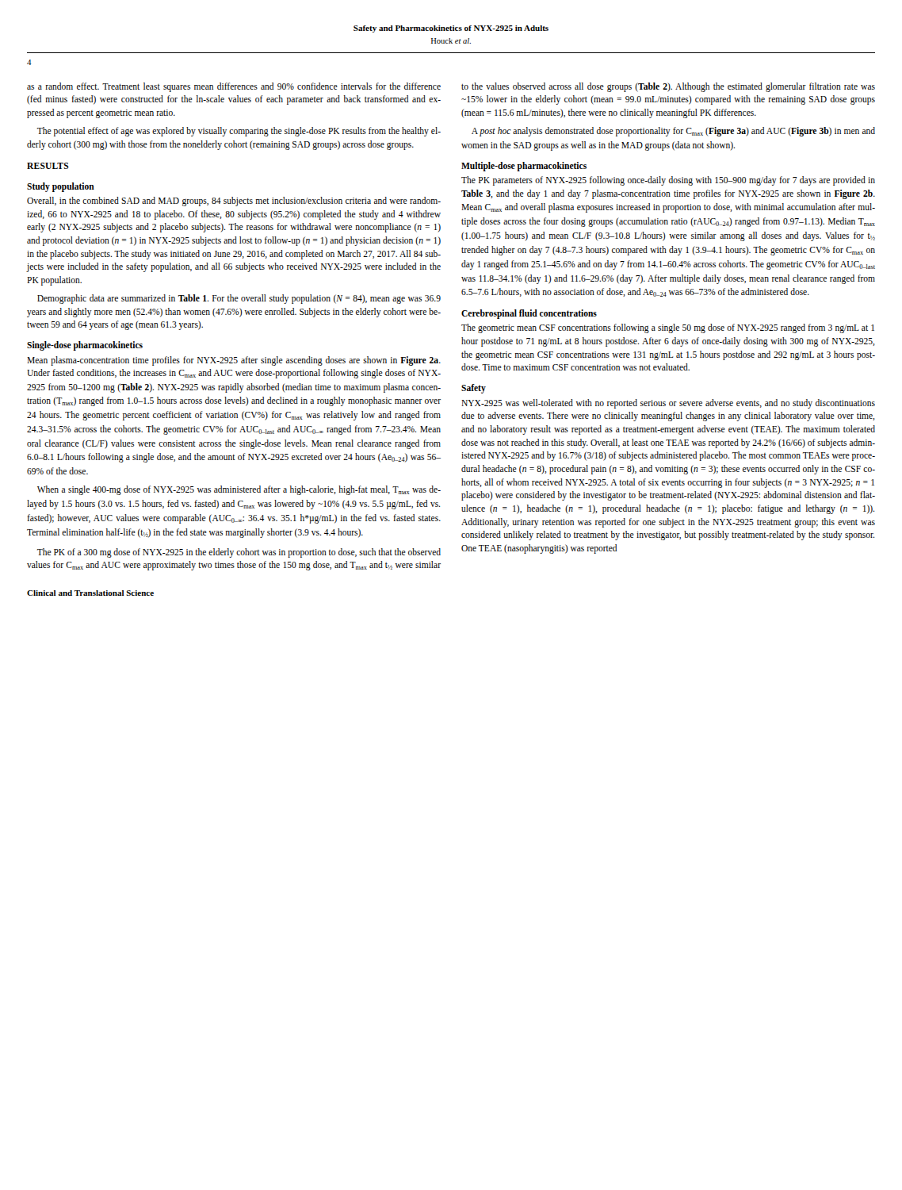Safety and Pharmacokinetics of NYX-2925 in Adults
Houck et al.
4
as a random effect. Treatment least squares mean differences and 90% confidence intervals for the difference (fed minus fasted) were constructed for the ln-scale values of each parameter and back transformed and expressed as percent geometric mean ratio.
The potential effect of age was explored by visually comparing the single-dose PK results from the healthy elderly cohort (300 mg) with those from the nonelderly cohort (remaining SAD groups) across dose groups.
Results
Study population
Overall, in the combined SAD and MAD groups, 84 subjects met inclusion/exclusion criteria and were randomized, 66 to NYX-2925 and 18 to placebo. Of these, 80 subjects (95.2%) completed the study and 4 withdrew early (2 NYX-2925 subjects and 2 placebo subjects). The reasons for withdrawal were noncompliance (n = 1) and protocol deviation (n = 1) in NYX-2925 subjects and lost to follow-up (n = 1) and physician decision (n = 1) in the placebo subjects. The study was initiated on June 29, 2016, and completed on March 27, 2017. All 84 subjects were included in the safety population, and all 66 subjects who received NYX-2925 were included in the PK population.
Demographic data are summarized in Table 1. For the overall study population (N = 84), mean age was 36.9 years and slightly more men (52.4%) than women (47.6%) were enrolled. Subjects in the elderly cohort were between 59 and 64 years of age (mean 61.3 years).
Single-dose pharmacokinetics
Mean plasma-concentration time profiles for NYX-2925 after single ascending doses are shown in Figure 2a. Under fasted conditions, the increases in Cmax and AUC were dose-proportional following single doses of NYX-2925 from 50–1200 mg (Table 2). NYX-2925 was rapidly absorbed (median time to maximum plasma concentration (Tmax) ranged from 1.0–1.5 hours across dose levels) and declined in a roughly monophasic manner over 24 hours. The geometric percent coefficient of variation (CV%) for Cmax was relatively low and ranged from 24.3–31.5% across the cohorts. The geometric CV% for AUC0–last and AUC0–∞ ranged from 7.7–23.4%. Mean oral clearance (CL/F) values were consistent across the single-dose levels. Mean renal clearance ranged from 6.0–8.1 L/hours following a single dose, and the amount of NYX-2925 excreted over 24 hours (Ae0–24) was 56–69% of the dose.
When a single 400-mg dose of NYX-2925 was administered after a high-calorie, high-fat meal, Tmax was delayed by 1.5 hours (3.0 vs. 1.5 hours, fed vs. fasted) and Cmax was lowered by ~10% (4.9 vs. 5.5 µg/mL, fed vs. fasted); however, AUC values were comparable (AUC0–∞: 36.4 vs. 35.1 h*µg/mL) in the fed vs. fasted states. Terminal elimination half-life (t½) in the fed state was marginally shorter (3.9 vs. 4.4 hours).
The PK of a 300 mg dose of NYX-2925 in the elderly cohort was in proportion to dose, such that the observed values for Cmax and AUC were approximately two times those of the 150 mg dose, and Tmax and t½ were similar to the values observed across all dose groups (Table 2). Although the estimated glomerular filtration rate was ~15% lower in the elderly cohort (mean = 99.0 mL/minutes) compared with the remaining SAD dose groups (mean = 115.6 mL/minutes), there were no clinically meaningful PK differences.
A post hoc analysis demonstrated dose proportionality for Cmax (Figure 3a) and AUC (Figure 3b) in men and women in the SAD groups as well as in the MAD groups (data not shown).
Multiple-dose pharmacokinetics
The PK parameters of NYX-2925 following once-daily dosing with 150–900 mg/day for 7 days are provided in Table 3, and the day 1 and day 7 plasma-concentration time profiles for NYX-2925 are shown in Figure 2b. Mean Cmax and overall plasma exposures increased in proportion to dose, with minimal accumulation after multiple doses across the four dosing groups (accumulation ratio (rAUC0–24) ranged from 0.97–1.13). Median Tmax (1.00–1.75 hours) and mean CL/F (9.3–10.8 L/hours) were similar among all doses and days. Values for t½ trended higher on day 7 (4.8–7.3 hours) compared with day 1 (3.9–4.1 hours). The geometric CV% for Cmax on day 1 ranged from 25.1–45.6% and on day 7 from 14.1–60.4% across cohorts. The geometric CV% for AUC0–last was 11.8–34.1% (day 1) and 11.6–29.6% (day 7). After multiple daily doses, mean renal clearance ranged from 6.5–7.6 L/hours, with no association of dose, and Ae0–24 was 66–73% of the administered dose.
Cerebrospinal fluid concentrations
The geometric mean CSF concentrations following a single 50 mg dose of NYX-2925 ranged from 3 ng/mL at 1 hour postdose to 71 ng/mL at 8 hours postdose. After 6 days of once-daily dosing with 300 mg of NYX-2925, the geometric mean CSF concentrations were 131 ng/mL at 1.5 hours postdose and 292 ng/mL at 3 hours postdose. Time to maximum CSF concentration was not evaluated.
Safety
NYX-2925 was well-tolerated with no reported serious or severe adverse events, and no study discontinuations due to adverse events. There were no clinically meaningful changes in any clinical laboratory value over time, and no laboratory result was reported as a treatment-emergent adverse event (TEAE). The maximum tolerated dose was not reached in this study. Overall, at least one TEAE was reported by 24.2% (16/66) of subjects administered NYX-2925 and by 16.7% (3/18) of subjects administered placebo. The most common TEAEs were procedural headache (n = 8), procedural pain (n = 8), and vomiting (n = 3); these events occurred only in the CSF cohorts, all of whom received NYX-2925. A total of six events occurring in four subjects (n = 3 NYX-2925; n = 1 placebo) were considered by the investigator to be treatment-related (NYX-2925: abdominal distension and flatulence (n = 1), headache (n = 1), procedural headache (n = 1); placebo: fatigue and lethargy (n = 1)). Additionally, urinary retention was reported for one subject in the NYX-2925 treatment group; this event was considered unlikely related to treatment by the investigator, but possibly treatment-related by the study sponsor. One TEAE (nasopharyngitis) was reported
Clinical and Translational Science